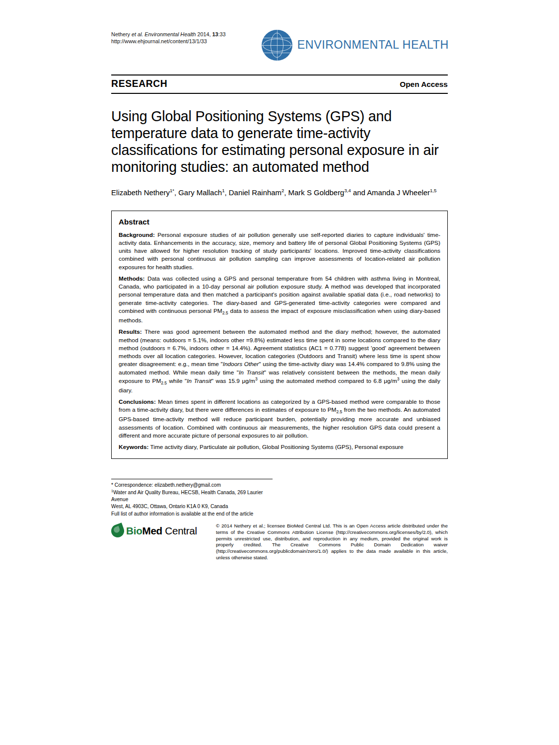Nethery et al. Environmental Health 2014, 13:33
http://www.ehjournal.net/content/13/1/33
ENVIRONMENTAL HEALTH
RESEARCH
Open Access
Using Global Positioning Systems (GPS) and temperature data to generate time-activity classifications for estimating personal exposure in air monitoring studies: an automated method
Elizabeth Nethery1*, Gary Mallach1, Daniel Rainham2, Mark S Goldberg3,4 and Amanda J Wheeler1,5
Abstract
Background: Personal exposure studies of air pollution generally use self-reported diaries to capture individuals' time-activity data. Enhancements in the accuracy, size, memory and battery life of personal Global Positioning Systems (GPS) units have allowed for higher resolution tracking of study participants' locations. Improved time-activity classifications combined with personal continuous air pollution sampling can improve assessments of location-related air pollution exposures for health studies.
Methods: Data was collected using a GPS and personal temperature from 54 children with asthma living in Montreal, Canada, who participated in a 10-day personal air pollution exposure study. A method was developed that incorporated personal temperature data and then matched a participant's position against available spatial data (i.e., road networks) to generate time-activity categories. The diary-based and GPS-generated time-activity categories were compared and combined with continuous personal PM2.5 data to assess the impact of exposure misclassification when using diary-based methods.
Results: There was good agreement between the automated method and the diary method; however, the automated method (means: outdoors = 5.1%, indoors other =9.8%) estimated less time spent in some locations compared to the diary method (outdoors = 6.7%, indoors other = 14.4%). Agreement statistics (AC1 = 0.778) suggest 'good' agreement between methods over all location categories. However, location categories (Outdoors and Transit) where less time is spent show greater disagreement: e.g., mean time "Indoors Other" using the time-activity diary was 14.4% compared to 9.8% using the automated method. While mean daily time "In Transit" was relatively consistent between the methods, the mean daily exposure to PM2.5 while "In Transit" was 15.9 μg/m3 using the automated method compared to 6.8 μg/m3 using the daily diary.
Conclusions: Mean times spent in different locations as categorized by a GPS-based method were comparable to those from a time-activity diary, but there were differences in estimates of exposure to PM2.5 from the two methods. An automated GPS-based time-activity method will reduce participant burden, potentially providing more accurate and unbiased assessments of location. Combined with continuous air measurements, the higher resolution GPS data could present a different and more accurate picture of personal exposures to air pollution.
Keywords: Time activity diary, Particulate air pollution, Global Positioning Systems (GPS), Personal exposure
* Correspondence: elizabeth.nethery@gmail.com
1Water and Air Quality Bureau, HECSB, Health Canada, 269 Laurier Avenue
West, AL 4903C, Ottawa, Ontario K1A 0 K9, Canada
Full list of author information is available at the end of the article
Bio Med Central
© 2014 Nethery et al.; licensee BioMed Central Ltd. This is an Open Access article distributed under the terms of the Creative Commons Attribution License (http://creativecommons.org/licenses/by/2.0), which permits unrestricted use, distribution, and reproduction in any medium, provided the original work is properly credited. The Creative Commons Public Domain Dedication waiver (http://creativecommons.org/publicdomain/zero/1.0/) applies to the data made available in this article, unless otherwise stated.